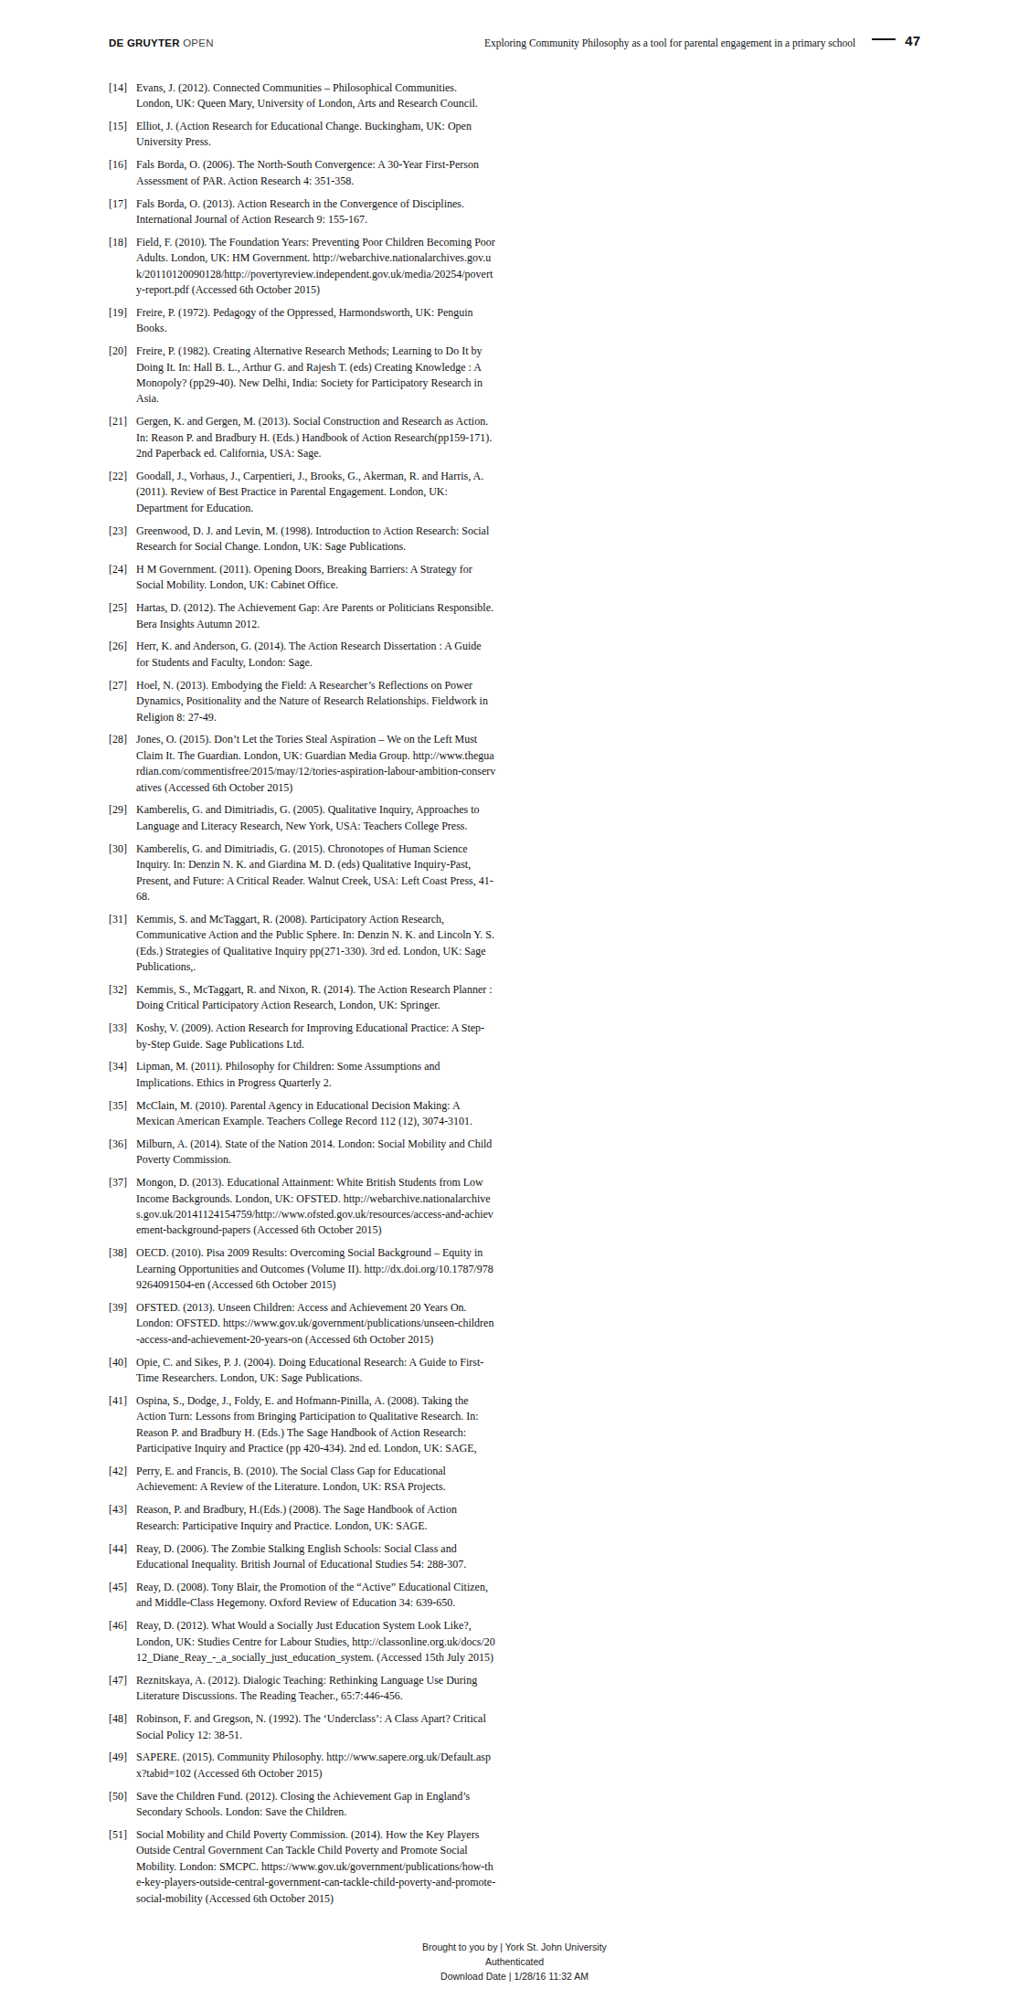DE GRUYTER OPEN
Exploring Community Philosophy as a tool for parental engagement in a primary school
47
[14] Evans, J. (2012). Connected Communities – Philosophical Communities. London, UK: Queen Mary, University of London, Arts and Research Council.
[15] Elliot, J. (Action Research for Educational Change. Buckingham, UK: Open University Press.
[16] Fals Borda, O. (2006). The North-South Convergence: A 30-Year First-Person Assessment of PAR. Action Research 4: 351-358.
[17] Fals Borda, O. (2013). Action Research in the Convergence of Disciplines. International Journal of Action Research 9: 155-167.
[18] Field, F. (2010). The Foundation Years: Preventing Poor Children Becoming Poor Adults. London, UK: HM Government. http://webarchive.nationalarchives.gov.uk/20110120090128/http://povertyreview.independent.gov.uk/media/20254/poverty-report.pdf (Accessed 6th October 2015)
[19] Freire, P. (1972). Pedagogy of the Oppressed, Harmondsworth, UK: Penguin Books.
[20] Freire, P. (1982). Creating Alternative Research Methods; Learning to Do It by Doing It. In: Hall B. L., Arthur G. and Rajesh T. (eds) Creating Knowledge : A Monopoly? (pp29-40). New Delhi, India: Society for Participatory Research in Asia.
[21] Gergen, K. and Gergen, M. (2013). Social Construction and Research as Action. In: Reason P. and Bradbury H. (Eds.) Handbook of Action Research(pp159-171). 2nd Paperback ed. California, USA: Sage.
[22] Goodall, J., Vorhaus, J., Carpentieri, J., Brooks, G., Akerman, R. and Harris, A. (2011). Review of Best Practice in Parental Engagement. London, UK: Department for Education.
[23] Greenwood, D. J. and Levin, M. (1998). Introduction to Action Research: Social Research for Social Change. London, UK: Sage Publications.
[24] H M Government. (2011). Opening Doors, Breaking Barriers: A Strategy for Social Mobility. London, UK: Cabinet Office.
[25] Hartas, D. (2012). The Achievement Gap: Are Parents or Politicians Responsible. Bera Insights Autumn 2012.
[26] Herr, K. and Anderson, G. (2014). The Action Research Dissertation : A Guide for Students and Faculty, London: Sage.
[27] Hoel, N. (2013). Embodying the Field: A Researcher’s Reflections on Power Dynamics, Positionality and the Nature of Research Relationships. Fieldwork in Religion 8: 27-49.
[28] Jones, O. (2015). Don’t Let the Tories Steal Aspiration – We on the Left Must Claim It. The Guardian. London, UK: Guardian Media Group. http://www.theguardian.com/commentisfree/2015/may/12/tories-aspiration-labour-ambition-conservatives (Accessed 6th October 2015)
[29] Kamberelis, G. and Dimitriadis, G. (2005). Qualitative Inquiry, Approaches to Language and Literacy Research, New York, USA: Teachers College Press.
[30] Kamberelis, G. and Dimitriadis, G. (2015). Chronotopes of Human Science Inquiry. In: Denzin N. K. and Giardina M. D. (eds) Qualitative Inquiry-Past, Present, and Future: A Critical Reader. Walnut Creek, USA: Left Coast Press, 41-68.
[31] Kemmis, S. and McTaggart, R. (2008). Participatory Action Research, Communicative Action and the Public Sphere. In: Denzin N. K. and Lincoln Y. S. (Eds.) Strategies of Qualitative Inquiry pp(271-330). 3rd ed. London, UK: Sage Publications,.
[32] Kemmis, S., McTaggart, R. and Nixon, R. (2014). The Action Research Planner : Doing Critical Participatory Action Research, London, UK: Springer.
[33] Koshy, V. (2009). Action Research for Improving Educational Practice: A Step-by-Step Guide. Sage Publications Ltd.
[34] Lipman, M. (2011). Philosophy for Children: Some Assumptions and Implications. Ethics in Progress Quarterly 2.
[35] McClain, M. (2010). Parental Agency in Educational Decision Making: A Mexican American Example. Teachers College Record 112 (12), 3074-3101.
[36] Milburn, A. (2014). State of the Nation 2014. London: Social Mobility and Child Poverty Commission.
[37] Mongon, D. (2013). Educational Attainment: White British Students from Low Income Backgrounds. London, UK: OFSTED. http://webarchive.nationalarchives.gov.uk/20141124154759/http://www.ofsted.gov.uk/resources/access-and-achievement-background-papers (Accessed 6th October 2015)
[38] OECD. (2010). Pisa 2009 Results: Overcoming Social Background – Equity in Learning Opportunities and Outcomes (Volume II). http://dx.doi.org/10.1787/9789264091504-en (Accessed 6th October 2015)
[39] OFSTED. (2013). Unseen Children: Access and Achievement 20 Years On. London: OFSTED. https://www.gov.uk/government/publications/unseen-children-access-and-achievement-20-years-on (Accessed 6th October 2015)
[40] Opie, C. and Sikes, P. J. (2004). Doing Educational Research: A Guide to First-Time Researchers. London, UK: Sage Publications.
[41] Ospina, S., Dodge, J., Foldy, E. and Hofmann-Pinilla, A. (2008). Taking the Action Turn: Lessons from Bringing Participation to Qualitative Research. In: Reason P. and Bradbury H. (Eds.) The Sage Handbook of Action Research: Participative Inquiry and Practice (pp 420-434). 2nd ed. London, UK: SAGE,
[42] Perry, E. and Francis, B. (2010). The Social Class Gap for Educational Achievement: A Review of the Literature. London, UK: RSA Projects.
[43] Reason, P. and Bradbury, H.(Eds.) (2008). The Sage Handbook of Action Research: Participative Inquiry and Practice. London, UK: SAGE.
[44] Reay, D. (2006). The Zombie Stalking English Schools: Social Class and Educational Inequality. British Journal of Educational Studies 54: 288-307.
[45] Reay, D. (2008). Tony Blair, the Promotion of the “Active” Educational Citizen, and Middle-Class Hegemony. Oxford Review of Education 34: 639-650.
[46] Reay, D. (2012). What Would a Socially Just Education System Look Like?, London, UK: Studies Centre for Labour Studies, http://classonline.org.uk/docs/2012_Diane_Reay_-_a_socially_just_education_system. (Accessed 15th July 2015)
[47] Reznitskaya, A. (2012). Dialogic Teaching: Rethinking Language Use During Literature Discussions. The Reading Teacher., 65:7:446-456.
[48] Robinson, F. and Gregson, N. (1992). The ‘Underclass’: A Class Apart? Critical Social Policy 12: 38-51.
[49] SAPERE. (2015). Community Philosophy. http://www.sapere.org.uk/Default.aspx?tabid=102 (Accessed 6th October 2015)
[50] Save the Children Fund. (2012). Closing the Achievement Gap in England’s Secondary Schools. London: Save the Children.
[51] Social Mobility and Child Poverty Commission. (2014). How the Key Players Outside Central Government Can Tackle Child Poverty and Promote Social Mobility. London: SMCPC. https://www.gov.uk/government/publications/how-the-key-players-outside-central-government-can-tackle-child-poverty-and-promote-social-mobility (Accessed 6th October 2015)
Brought to you by | York St. John University
Authenticated
Download Date | 1/28/16 11:32 AM